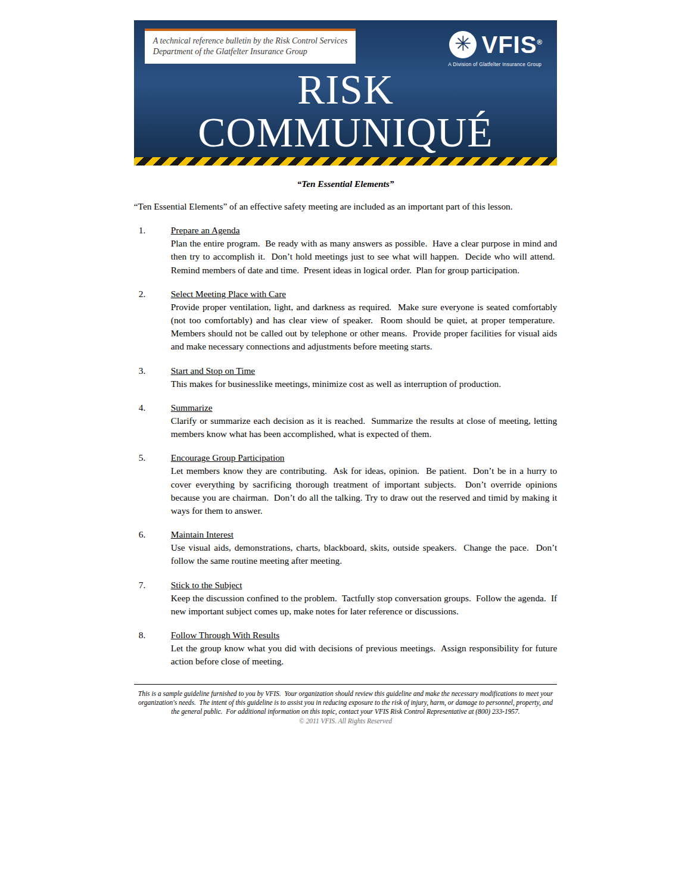A technical reference bulletin by the Risk Control Services
Department of the Glatfelter Insurance Group
VFIS®
A Division of Glatfelter Insurance Group
RISK COMMUNIQUÉ
“Ten Essential Elements”
“Ten Essential Elements” of an effective safety meeting are included as an important part of this lesson.
Prepare an Agenda
Plan the entire program. Be ready with as many answers as possible. Have a clear purpose in mind and then try to accomplish it. Don’t hold meetings just to see what will happen. Decide who will attend. Remind members of date and time. Present ideas in logical order. Plan for group participation.
Select Meeting Place with Care
Provide proper ventilation, light, and darkness as required. Make sure everyone is seated comfortably (not too comfortably) and has clear view of speaker. Room should be quiet, at proper temperature. Members should not be called out by telephone or other means. Provide proper facilities for visual aids and make necessary connections and adjustments before meeting starts.
Start and Stop on Time
This makes for businesslike meetings, minimize cost as well as interruption of production.
Summarize
Clarify or summarize each decision as it is reached. Summarize the results at close of meeting, letting members know what has been accomplished, what is expected of them.
Encourage Group Participation
Let members know they are contributing. Ask for ideas, opinion. Be patient. Don’t be in a hurry to cover everything by sacrificing thorough treatment of important subjects. Don’t override opinions because you are chairman. Don’t do all the talking. Try to draw out the reserved and timid by making it ways for them to answer.
Maintain Interest
Use visual aids, demonstrations, charts, blackboard, skits, outside speakers. Change the pace. Don’t follow the same routine meeting after meeting.
Stick to the Subject
Keep the discussion confined to the problem. Tactfully stop conversation groups. Follow the agenda. If new important subject comes up, make notes for later reference or discussions.
Follow Through With Results
Let the group know what you did with decisions of previous meetings. Assign responsibility for future action before close of meeting.
This is a sample guideline furnished to you by VFIS. Your organization should review this guideline and make the necessary modifications to meet your organization's needs. The intent of this guideline is to assist you in reducing exposure to the risk of injury, harm, or damage to personnel, property, and the general public. For additional information on this topic, contact your VFIS Risk Control Representative at (800) 233-1957.
© 2011 VFIS. All Rights Reserved